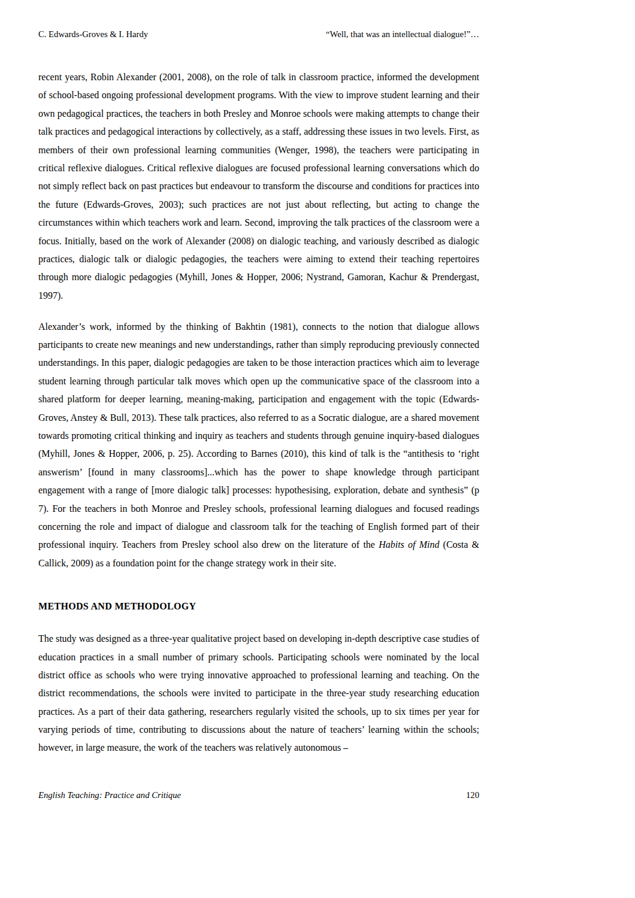C. Edwards-Groves & I. Hardy “Well, that was an intellectual dialogue!”…
recent years, Robin Alexander (2001, 2008), on the role of talk in classroom practice, informed the development of school-based ongoing professional development programs. With the view to improve student learning and their own pedagogical practices, the teachers in both Presley and Monroe schools were making attempts to change their talk practices and pedagogical interactions by collectively, as a staff, addressing these issues in two levels. First, as members of their own professional learning communities (Wenger, 1998), the teachers were participating in critical reflexive dialogues. Critical reflexive dialogues are focused professional learning conversations which do not simply reflect back on past practices but endeavour to transform the discourse and conditions for practices into the future (Edwards-Groves, 2003); such practices are not just about reflecting, but acting to change the circumstances within which teachers work and learn. Second, improving the talk practices of the classroom were a focus. Initially, based on the work of Alexander (2008) on dialogic teaching, and variously described as dialogic practices, dialogic talk or dialogic pedagogies, the teachers were aiming to extend their teaching repertoires through more dialogic pedagogies (Myhill, Jones & Hopper, 2006; Nystrand, Gamoran, Kachur & Prendergast, 1997).
Alexander’s work, informed by the thinking of Bakhtin (1981), connects to the notion that dialogue allows participants to create new meanings and new understandings, rather than simply reproducing previously connected understandings. In this paper, dialogic pedagogies are taken to be those interaction practices which aim to leverage student learning through particular talk moves which open up the communicative space of the classroom into a shared platform for deeper learning, meaning-making, participation and engagement with the topic (Edwards-Groves, Anstey & Bull, 2013). These talk practices, also referred to as a Socratic dialogue, are a shared movement towards promoting critical thinking and inquiry as teachers and students through genuine inquiry-based dialogues (Myhill, Jones & Hopper, 2006, p. 25). According to Barnes (2010), this kind of talk is the “antithesis to ‘right answerism’ [found in many classrooms]...which has the power to shape knowledge through participant engagement with a range of [more dialogic talk] processes: hypothesising, exploration, debate and synthesis” (p 7). For the teachers in both Monroe and Presley schools, professional learning dialogues and focused readings concerning the role and impact of dialogue and classroom talk for the teaching of English formed part of their professional inquiry. Teachers from Presley school also drew on the literature of the Habits of Mind (Costa & Callick, 2009) as a foundation point for the change strategy work in their site.
METHODS AND METHODOLOGY
The study was designed as a three-year qualitative project based on developing in-depth descriptive case studies of education practices in a small number of primary schools. Participating schools were nominated by the local district office as schools who were trying innovative approached to professional learning and teaching. On the district recommendations, the schools were invited to participate in the three-year study researching education practices. As a part of their data gathering, researchers regularly visited the schools, up to six times per year for varying periods of time, contributing to discussions about the nature of teachers’ learning within the schools; however, in large measure, the work of the teachers was relatively autonomous –
English Teaching: Practice and Critique 120